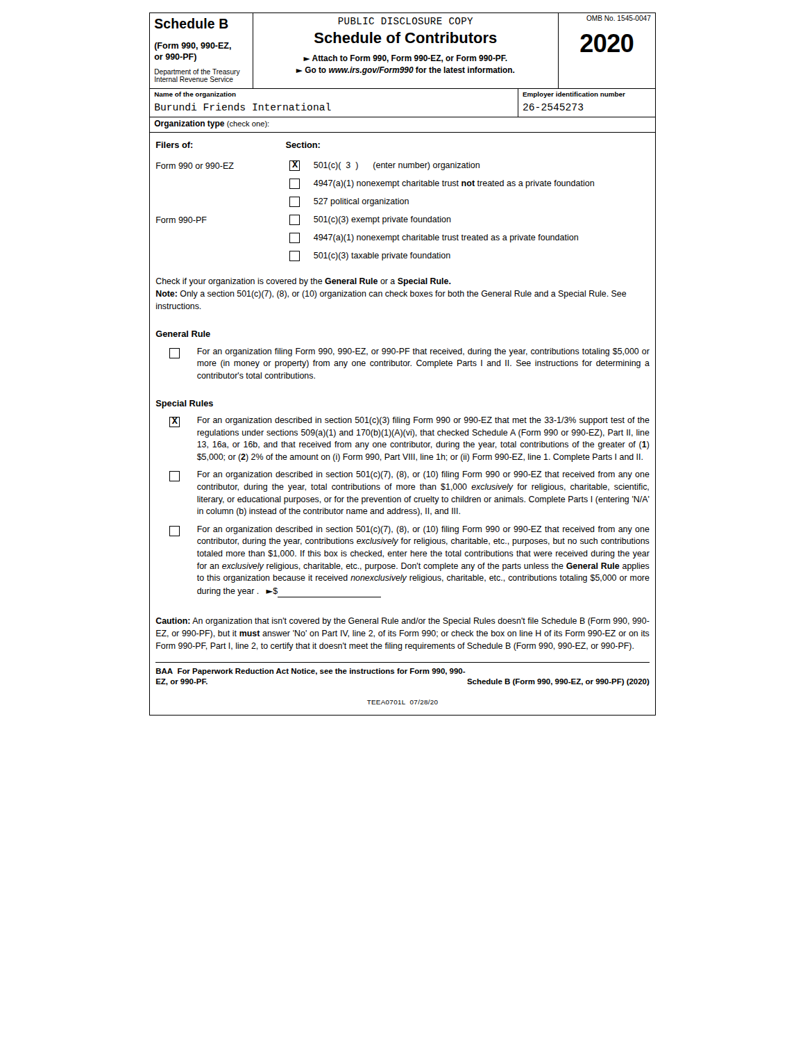Schedule B
(Form 990, 990-EZ,
or 990-PF)
Department of the Treasury
Internal Revenue Service
PUBLIC DISCLOSURE COPY
Schedule of Contributors
► Attach to Form 990, Form 990-EZ, or Form 990-PF.
► Go to www.irs.gov/Form990 for the latest information.
OMB No. 1545-0047
2020
Name of the organization
Burundi Friends International
Employer identification number
26-2545273
Organization type (check one):
Filers of:
Section:
Form 990 or 990-EZ
X
501(c)( 3 ) (enter number) organization
4947(a)(1) nonexempt charitable trust not treated as a private foundation
527 political organization
Form 990-PF
501(c)(3) exempt private foundation
4947(a)(1) nonexempt charitable trust treated as a private foundation
501(c)(3) taxable private foundation
Check if your organization is covered by the General Rule or a Special Rule.
Note: Only a section 501(c)(7), (8), or (10) organization can check boxes for both the General Rule and a Special Rule. See instructions.
General Rule
For an organization filing Form 990, 990-EZ, or 990-PF that received, during the year, contributions totaling $5,000 or more (in money or property) from any one contributor. Complete Parts I and II. See instructions for determining a contributor's total contributions.
Special Rules
X
For an organization described in section 501(c)(3) filing Form 990 or 990-EZ that met the 33-1/3% support test of the regulations under sections 509(a)(1) and 170(b)(1)(A)(vi), that checked Schedule A (Form 990 or 990-EZ), Part II, line 13, 16a, or 16b, and that received from any one contributor, during the year, total contributions of the greater of (1) $5,000; or (2) 2% of the amount on (i) Form 990, Part VIII, line 1h; or (ii) Form 990-EZ, line 1. Complete Parts I and II.
For an organization described in section 501(c)(7), (8), or (10) filing Form 990 or 990-EZ that received from any one contributor, during the year, total contributions of more than $1,000 exclusively for religious, charitable, scientific, literary, or educational purposes, or for the prevention of cruelty to children or animals. Complete Parts I (entering 'N/A' in column (b) instead of the contributor name and address), II, and III.
For an organization described in section 501(c)(7), (8), or (10) filing Form 990 or 990-EZ that received from any one contributor, during the year, contributions exclusively for religious, charitable, etc., purposes, but no such contributions totaled more than $1,000. If this box is checked, enter here the total contributions that were received during the year for an exclusively religious, charitable, etc., purpose. Don't complete any of the parts unless the General Rule applies to this organization because it received nonexclusively religious, charitable, etc., contributions totaling $5,000 or more during the year . ►$
Caution: An organization that isn't covered by the General Rule and/or the Special Rules doesn't file Schedule B (Form 990, 990-EZ, or 990-PF), but it must answer 'No' on Part IV, line 2, of its Form 990; or check the box on line H of its Form 990-EZ or on its Form 990-PF, Part I, line 2, to certify that it doesn't meet the filing requirements of Schedule B (Form 990, 990-EZ, or 990-PF).
BAA For Paperwork Reduction Act Notice, see the instructions for Form 990, 990-EZ, or 990-PF.
Schedule B (Form 990, 990-EZ, or 990-PF) (2020)
TEEA0701L 07/28/20